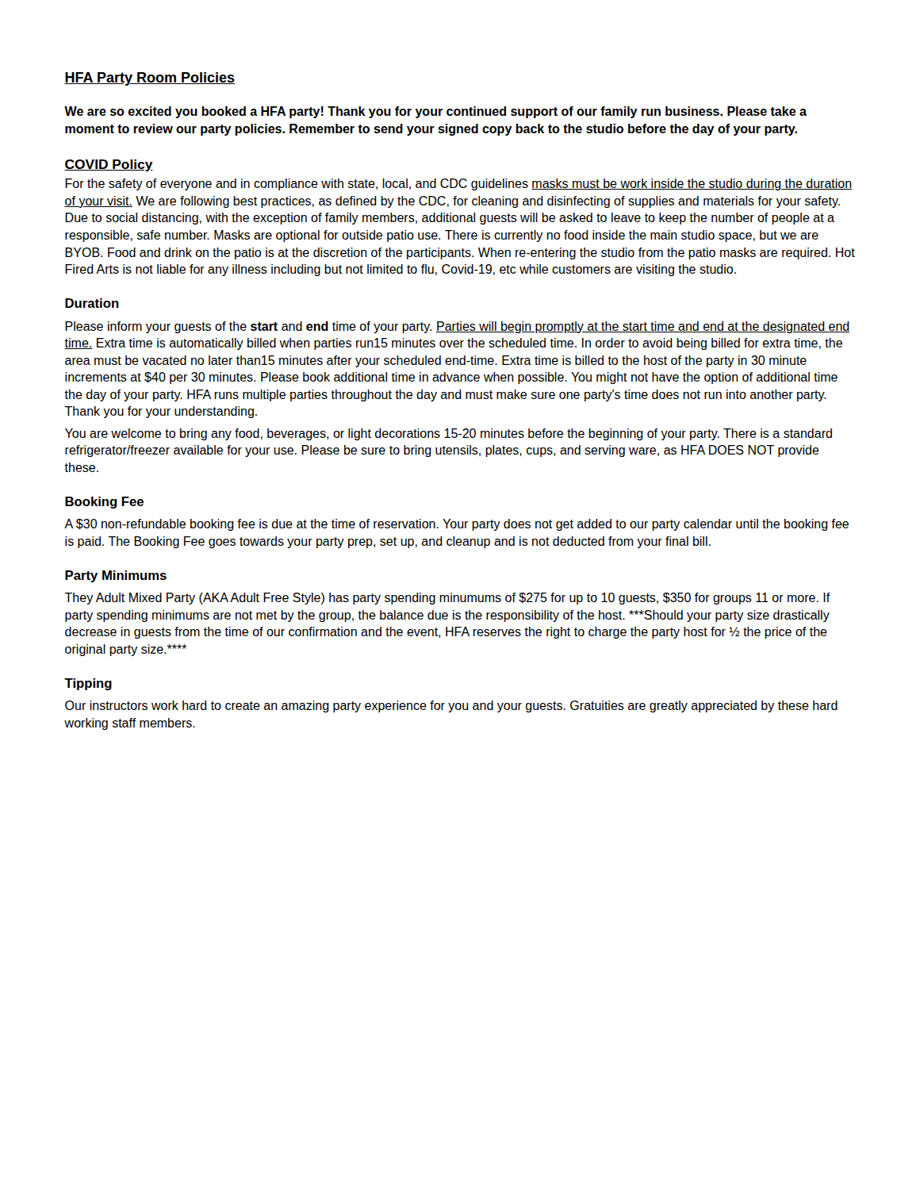HFA Party Room Policies
We are so excited you booked a HFA party! Thank you for your continued support of our family run business. Please take a moment to review our party policies. Remember to send your signed copy back to the studio before the day of your party.
COVID Policy
For the safety of everyone and in compliance with state, local, and CDC guidelines masks must be work inside the studio during the duration of your visit. We are following best practices, as defined by the CDC, for cleaning and disinfecting of supplies and materials for your safety. Due to social distancing, with the exception of family members, additional guests will be asked to leave to keep the number of people at a responsible, safe number. Masks are optional for outside patio use. There is currently no food inside the main studio space, but we are BYOB. Food and drink on the patio is at the discretion of the participants. When re-entering the studio from the patio masks are required. Hot Fired Arts is not liable for any illness including but not limited to flu, Covid-19, etc while customers are visiting the studio.
Duration
Please inform your guests of the start and end time of your party. Parties will begin promptly at the start time and end at the designated end time. Extra time is automatically billed when parties run15 minutes over the scheduled time. In order to avoid being billed for extra time, the area must be vacated no later than15 minutes after your scheduled end-time. Extra time is billed to the host of the party in 30 minute increments at $40 per 30 minutes. Please book additional time in advance when possible. You might not have the option of additional time the day of your party. HFA runs multiple parties throughout the day and must make sure one party's time does not run into another party. Thank you for your understanding.
You are welcome to bring any food, beverages, or light decorations 15-20 minutes before the beginning of your party. There is a standard refrigerator/freezer available for your use. Please be sure to bring utensils, plates, cups, and serving ware, as HFA DOES NOT provide these.
Booking Fee
A $30 non-refundable booking fee is due at the time of reservation. Your party does not get added to our party calendar until the booking fee is paid. The Booking Fee goes towards your party prep, set up, and cleanup and is not deducted from your final bill.
Party Minimums
They Adult Mixed Party (AKA Adult Free Style) has party spending minumums of $275 for up to 10 guests, $350 for groups 11 or more. If party spending minimums are not met by the group, the balance due is the responsibility of the host. ***Should your party size drastically decrease in guests from the time of our confirmation and the event, HFA reserves the right to charge the party host for ½ the price of the original party size.****
Tipping
Our instructors work hard to create an amazing party experience for you and your guests. Gratuities are greatly appreciated by these hard working staff members.